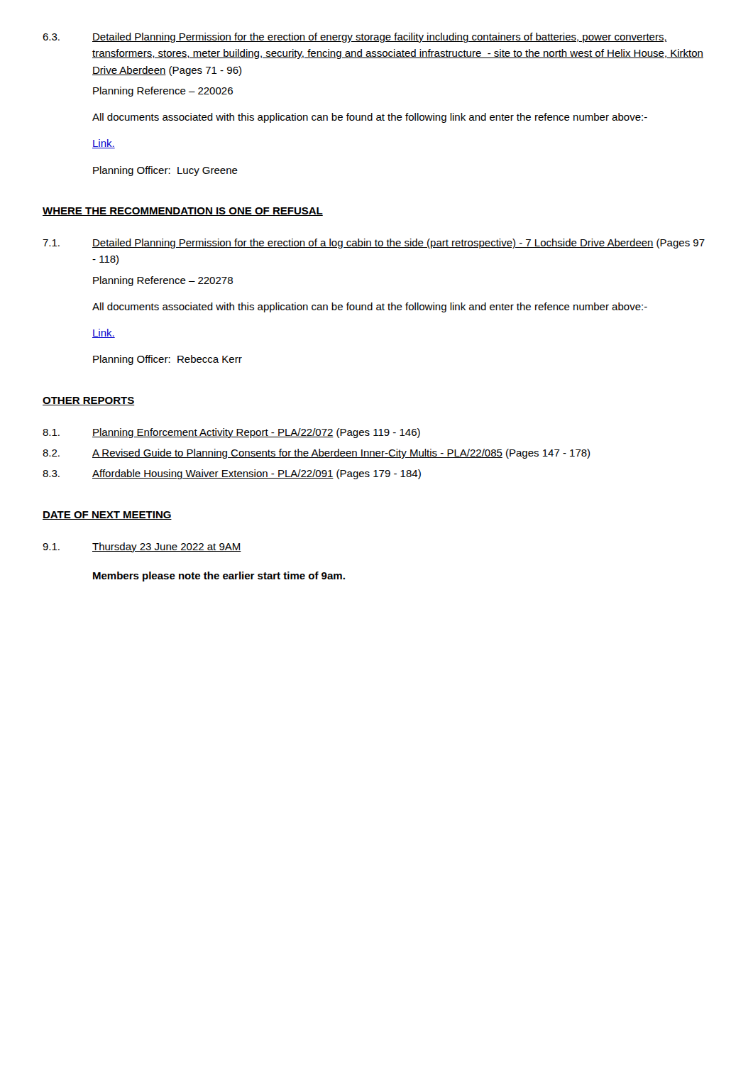6.3.
Detailed Planning Permission for the erection of energy storage facility including containers of batteries, power converters, transformers, stores, meter building, security, fencing and associated infrastructure - site to the north west of Helix House, Kirkton Drive Aberdeen (Pages 71 - 96)
Planning Reference – 220026
All documents associated with this application can be found at the following link and enter the refence number above:-
Link.
Planning Officer: Lucy Greene
WHERE THE RECOMMENDATION IS ONE OF REFUSAL
7.1.
Detailed Planning Permission for the erection of a log cabin to the side (part retrospective) - 7 Lochside Drive Aberdeen (Pages 97 - 118)
Planning Reference – 220278
All documents associated with this application can be found at the following link and enter the refence number above:-
Link.
Planning Officer: Rebecca Kerr
OTHER REPORTS
8.1.
Planning Enforcement Activity Report - PLA/22/072 (Pages 119 - 146)
8.2.
A Revised Guide to Planning Consents for the Aberdeen Inner-City Multis - PLA/22/085 (Pages 147 - 178)
8.3.
Affordable Housing Waiver Extension - PLA/22/091 (Pages 179 - 184)
DATE OF NEXT MEETING
9.1.
Thursday 23 June 2022 at 9AM
Members please note the earlier start time of 9am.